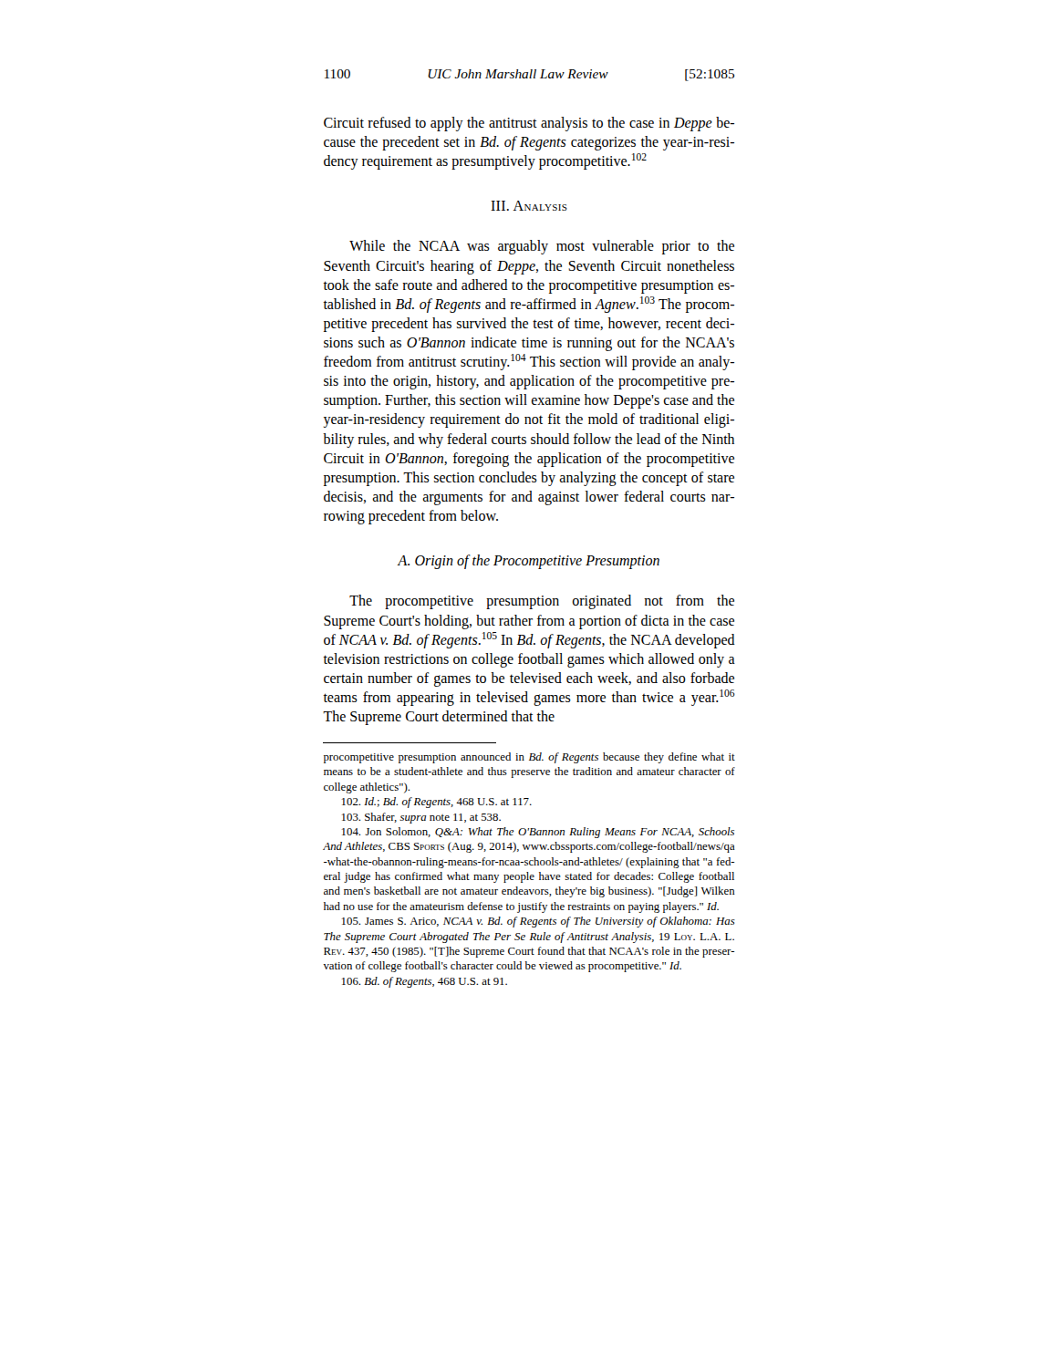1100 UIC John Marshall Law Review [52:1085
Circuit refused to apply the antitrust analysis to the case in Deppe because the precedent set in Bd. of Regents categorizes the year-in-residency requirement as presumptively procompetitive.102
III. Analysis
While the NCAA was arguably most vulnerable prior to the Seventh Circuit's hearing of Deppe, the Seventh Circuit nonetheless took the safe route and adhered to the procompetitive presumption established in Bd. of Regents and re-affirmed in Agnew.103 The procompetitive precedent has survived the test of time, however, recent decisions such as O'Bannon indicate time is running out for the NCAA's freedom from antitrust scrutiny.104 This section will provide an analysis into the origin, history, and application of the procompetitive presumption. Further, this section will examine how Deppe's case and the year-in-residency requirement do not fit the mold of traditional eligibility rules, and why federal courts should follow the lead of the Ninth Circuit in O'Bannon, foregoing the application of the procompetitive presumption. This section concludes by analyzing the concept of stare decisis, and the arguments for and against lower federal courts narrowing precedent from below.
A. Origin of the Procompetitive Presumption
The procompetitive presumption originated not from the Supreme Court's holding, but rather from a portion of dicta in the case of NCAA v. Bd. of Regents.105 In Bd. of Regents, the NCAA developed television restrictions on college football games which allowed only a certain number of games to be televised each week, and also forbade teams from appearing in televised games more than twice a year.106 The Supreme Court determined that the
procompetitive presumption announced in Bd. of Regents because they define what it means to be a student-athlete and thus preserve the tradition and amateur character of college athletics").
102. Id.; Bd. of Regents, 468 U.S. at 117.
103. Shafer, supra note 11, at 538.
104. Jon Solomon, Q&A: What The O'Bannon Ruling Means For NCAA, Schools And Athletes, CBS Sports (Aug. 9, 2014), www.cbssports.com/college-football/news/qa-what-the-obannon-ruling-means-for-ncaa-schools-and-athletes/ (explaining that "a federal judge has confirmed what many people have stated for decades: College football and men's basketball are not amateur endeavors, they're big business). "[Judge] Wilken had no use for the amateurism defense to justify the restraints on paying players." Id.
105. James S. Arico, NCAA v. Bd. of Regents of The University of Oklahoma: Has The Supreme Court Abrogated The Per Se Rule of Antitrust Analysis, 19 Loy. L.A. L. Rev. 437, 450 (1985). "[T]he Supreme Court found that that NCAA's role in the preservation of college football's character could be viewed as procompetitive." Id.
106. Bd. of Regents, 468 U.S. at 91.